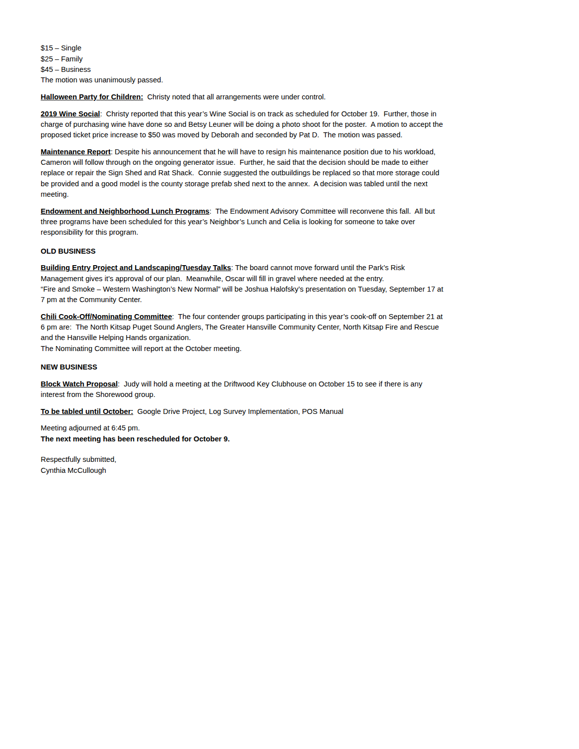$15 – Single
$25 – Family
$45 – Business
The motion was unanimously passed.
Halloween Party for Children: Christy noted that all arrangements were under control.
2019 Wine Social: Christy reported that this year’s Wine Social is on track as scheduled for October 19. Further, those in charge of purchasing wine have done so and Betsy Leuner will be doing a photo shoot for the poster. A motion to accept the proposed ticket price increase to $50 was moved by Deborah and seconded by Pat D. The motion was passed.
Maintenance Report: Despite his announcement that he will have to resign his maintenance position due to his workload, Cameron will follow through on the ongoing generator issue. Further, he said that the decision should be made to either replace or repair the Sign Shed and Rat Shack. Connie suggested the outbuildings be replaced so that more storage could be provided and a good model is the county storage prefab shed next to the annex. A decision was tabled until the next meeting.
Endowment and Neighborhood Lunch Programs: The Endowment Advisory Committee will reconvene this fall. All but three programs have been scheduled for this year’s Neighbor’s Lunch and Celia is looking for someone to take over responsibility for this program.
OLD BUSINESS
Building Entry Project and Landscaping/Tuesday Talks: The board cannot move forward until the Park’s Risk Management gives it’s approval of our plan. Meanwhile, Oscar will fill in gravel where needed at the entry.
“Fire and Smoke – Western Washington’s New Normal” will be Joshua Halofsky’s presentation on Tuesday, September 17 at 7 pm at the Community Center.
Chili Cook-Off/Nominating Committee: The four contender groups participating in this year’s cook-off on September 21 at 6 pm are: The North Kitsap Puget Sound Anglers, The Greater Hansville Community Center, North Kitsap Fire and Rescue and the Hansville Helping Hands organization.
The Nominating Committee will report at the October meeting.
NEW BUSINESS
Block Watch Proposal: Judy will hold a meeting at the Driftwood Key Clubhouse on October 15 to see if there is any interest from the Shorewood group.
To be tabled until October: Google Drive Project, Log Survey Implementation, POS Manual
Meeting adjourned at 6:45 pm.
The next meeting has been rescheduled for October 9.
Respectfully submitted,
Cynthia McCullough